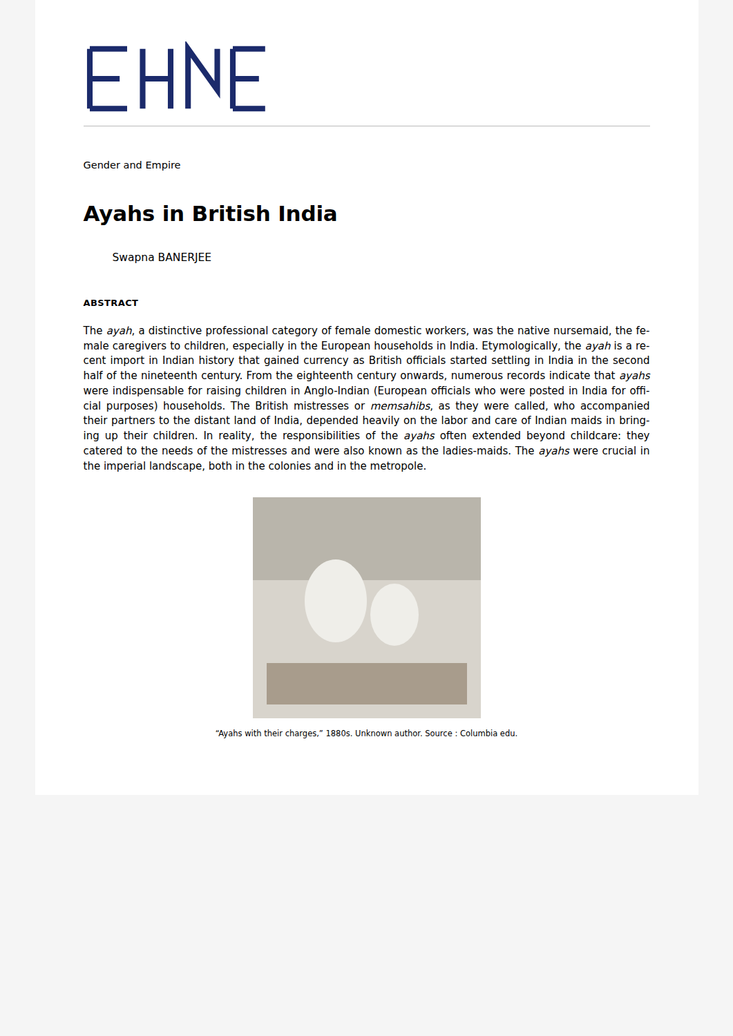Gender and Empire
Ayahs in British India
Swapna BANERJEE
Abstract
The ayah, a distinctive professional category of female domestic workers, was the native nursemaid, the female caregivers to children, especially in the European households in India. Etymologically, the ayah is a recent import in Indian history that gained currency as British officials started settling in India in the second half of the nineteenth century. From the eighteenth century onwards, numerous records indicate that ayahs were indispensable for raising children in Anglo-Indian (European officials who were posted in India for official purposes) households. The British mistresses or memsahibs, as they were called, who accompanied their partners to the distant land of India, depended heavily on the labor and care of Indian maids in bringing up their children. In reality, the responsibilities of the ayahs often extended beyond childcare: they catered to the needs of the mistresses and were also known as the ladies-maids. The ayahs were crucial in the imperial landscape, both in the colonies and in the metropole.
“Ayahs with their charges,” 1880s. Unknown author. Source : Columbia edu.